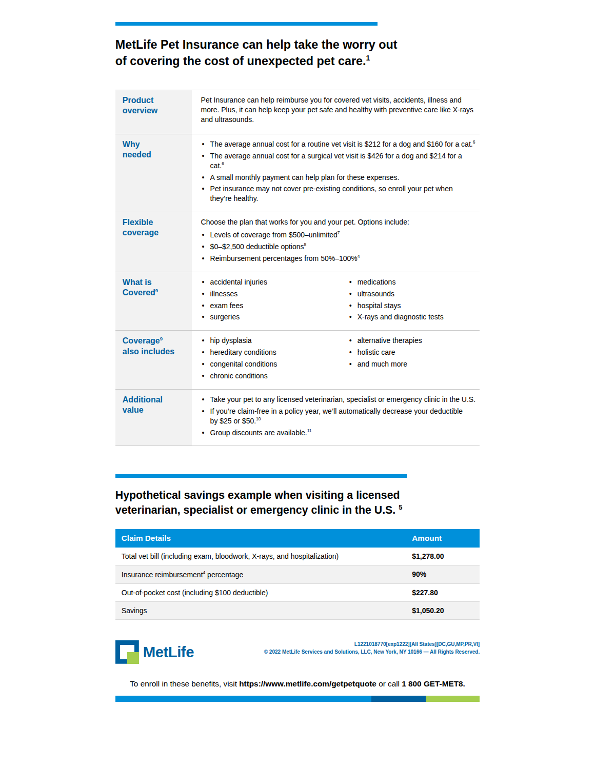MetLife Pet Insurance can help take the worry out
of covering the cost of unexpected pet care.1
| Product overview | Pet Insurance can help reimburse you for covered vet visits, accidents, illness and more. Plus, it can help keep your pet safe and healthy with preventive care like X-rays and ultrasounds. |
| Why needed | The average annual cost for a routine vet visit is $212 for a dog and $160 for a cat. 6 The average annual cost for a surgical vet visit is $426 for a dog and $214 for a cat. 6 A small monthly payment can help plan for these expenses. Pet insurance may not cover pre-existing conditions, so enroll your pet when they’re healthy. |
| Flexible coverage | Choose the plan that works for you and your pet. Options include: Levels of coverage from $500–unlimited 7 $0–$2,500 deductible options 8 Reimbursement percentages from 50%–100% 4 |
| What is Covered 9 | accidental injuries illnesses exam fees surgeries medications ultrasounds hospital stays X-rays and diagnostic tests |
| Coverage 9 also includes | hip dysplasia hereditary conditions congenital conditions chronic conditions alternative therapies holistic care and much more |
| Additional value | Take your pet to any licensed veterinarian, specialist or emergency clinic in the U.S. If you’re claim-free in a policy year, we’ll automatically decrease your deductible by $25 or $50. 10 Group discounts are available. 11 |
Hypothetical savings example when visiting a licensed
veterinarian, specialist or emergency clinic in the U.S. 5
| Claim Details | Amount |
| --- | --- |
| Total vet bill (including exam, bloodwork, X-rays, and hospitalization) | $1,278.00 |
| Insurance reimbursement 4 percentage | 90% |
| Out-of-pocket cost (including $100 deductible) | $227.80 |
| Savings | $1,050.20 |
MetLife
L1221018770[exp1222][All States][DC,GU,MP,PR,VI]
© 2022 MetLife Services and Solutions, LLC, New York, NY 10166 — All Rights Reserved.
To enroll in these benefits, visit https://www.metlife.com/getpetquote or call 1 800 GET-MET8.